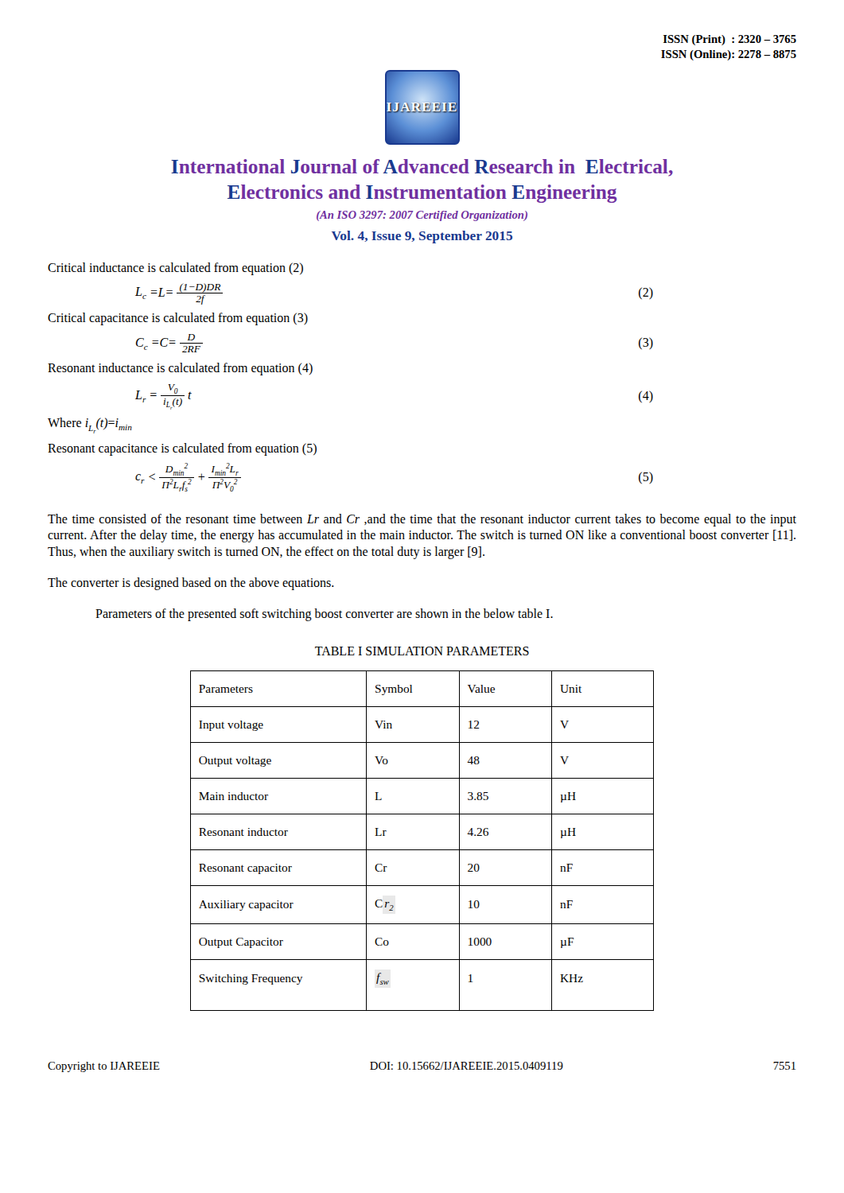ISSN (Print) : 2320 – 3765
ISSN (Online): 2278 – 8875
IJAREEIE
International Journal of Advanced Research in Electrical,
Electronics and Instrumentation Engineering
(An ISO 3297: 2007 Certified Organization)
Vol. 4, Issue 9, September 2015
Critical inductance is calculated from equation (2)
Lc =L= (1−D)DR 2f (2)
Critical capacitance is calculated from equation (3)
Cc =C= D 2RF (3)
Resonant inductance is calculated from equation (4)
Lr = V0 iLr(t) t (4)
Where iLr(t)=imin
Resonant capacitance is calculated from equation (5)
cr < Dmin2 Π2Lrfs2 + Imin2Lr Π2V02 (5)
The time consisted of the resonant time between Lr and Cr ,and the time that the resonant inductor current takes to become equal to the input current. After the delay time, the energy has accumulated in the main inductor. The switch is turned ON like a conventional boost converter [11]. Thus, when the auxiliary switch is turned ON, the effect on the total duty is larger [9].
The converter is designed based on the above equations.
Parameters of the presented soft switching boost converter are shown in the below table I.
TABLE I SIMULATION PARAMETERS
| Parameters | Symbol | Value | Unit |
| Input voltage | Vin | 12 | V |
| Output voltage | Vo | 48 | V |
| Main inductor | L | 3.85 | µH |
| Resonant inductor | Lr | 4.26 | µH |
| Resonant capacitor | Cr | 20 | nF |
| Auxiliary capacitor | C r 2 | 10 | nF |
| Output Capacitor | Co | 1000 | µF |
| Switching Frequency | f sw | 1 | KHz |
Copyright to IJAREEIE
DOI: 10.15662/IJAREEIE.2015.0409119
7551